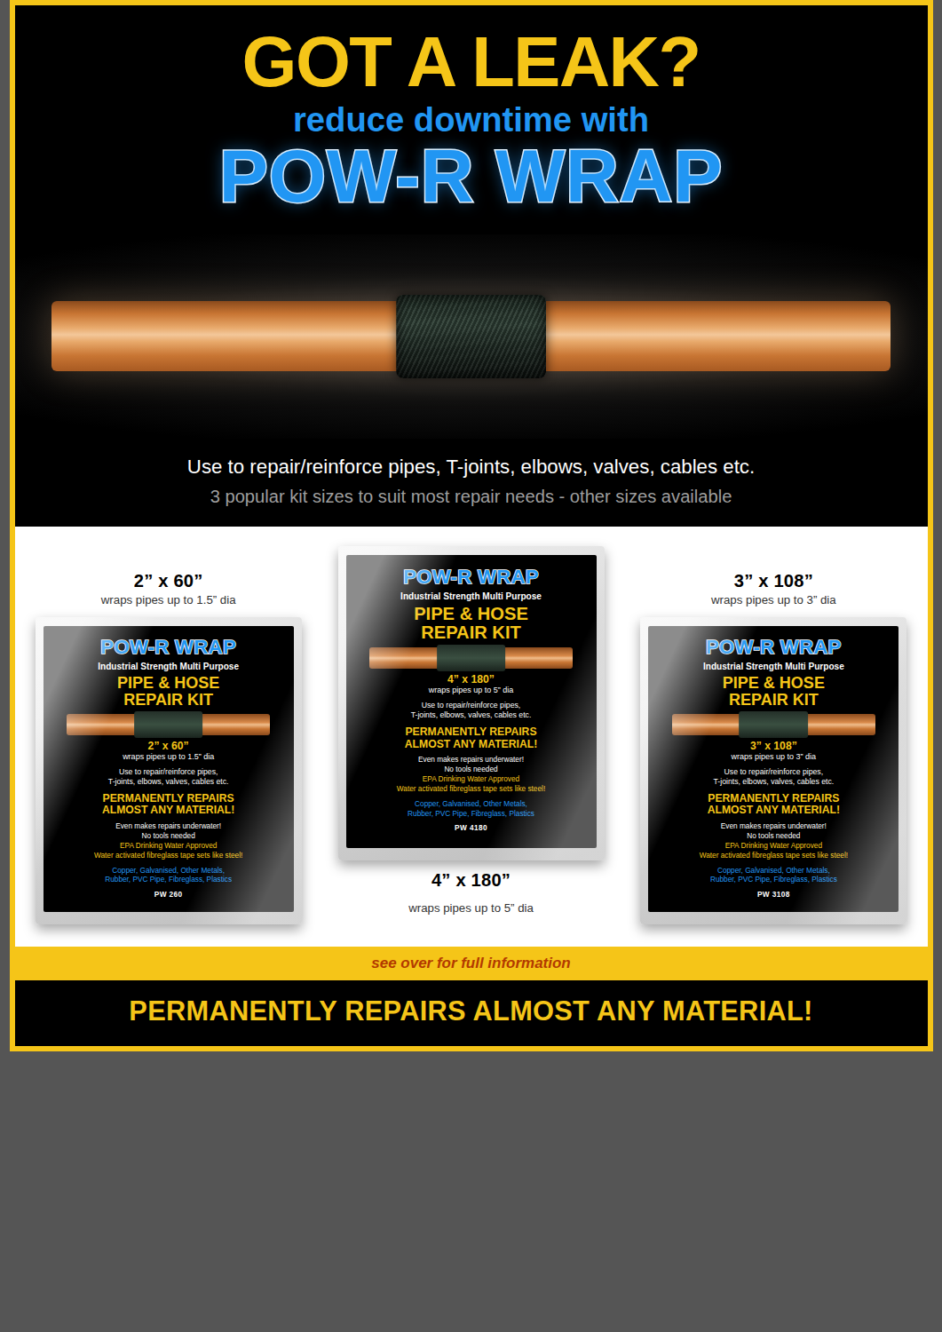Got a leak?
reduce downtime with
POW-R WRAP
Use to repair/reinforce pipes, T-joints, elbows, valves, cables etc.
3 popular kit sizes to suit most repair needs - other sizes available
2” x 60”
wraps pipes up to 1.5” dia
POW-R WRAP
Industrial Strength Multi Purpose
Pipe & Hose
Repair Kit
2” x 60”
wraps pipes up to 1.5” dia
Use to repair/reinforce pipes,
T-joints, elbows, valves, cables etc.
Permanently repairs
almost any material!
Even makes repairs underwater!
No tools needed
EPA Drinking Water Approved
Water activated fibreglass tape sets like steel!
Copper, Galvanised, Other Metals,
Rubber, PVC Pipe, Fibreglass, Plastics
PW 260
POW-R WRAP
Industrial Strength Multi Purpose
Pipe & Hose
Repair Kit
4” x 180”
wraps pipes up to 5” dia
Use to repair/reinforce pipes,
T-joints, elbows, valves, cables etc.
Permanently repairs
almost any material!
Even makes repairs underwater!
No tools needed
EPA Drinking Water Approved
Water activated fibreglass tape sets like steel!
Copper, Galvanised, Other Metals,
Rubber, PVC Pipe, Fibreglass, Plastics
PW 4180
4” x 180”
wraps pipes up to 5” dia
3” x 108”
wraps pipes up to 3” dia
POW-R WRAP
Industrial Strength Multi Purpose
Pipe & Hose
Repair Kit
3” x 108”
wraps pipes up to 3” dia
Use to repair/reinforce pipes,
T-joints, elbows, valves, cables etc.
Permanently repairs
almost any material!
Even makes repairs underwater!
No tools needed
EPA Drinking Water Approved
Water activated fibreglass tape sets like steel!
Copper, Galvanised, Other Metals,
Rubber, PVC Pipe, Fibreglass, Plastics
PW 3108
see over for full information
Permanently repairs almost any material!